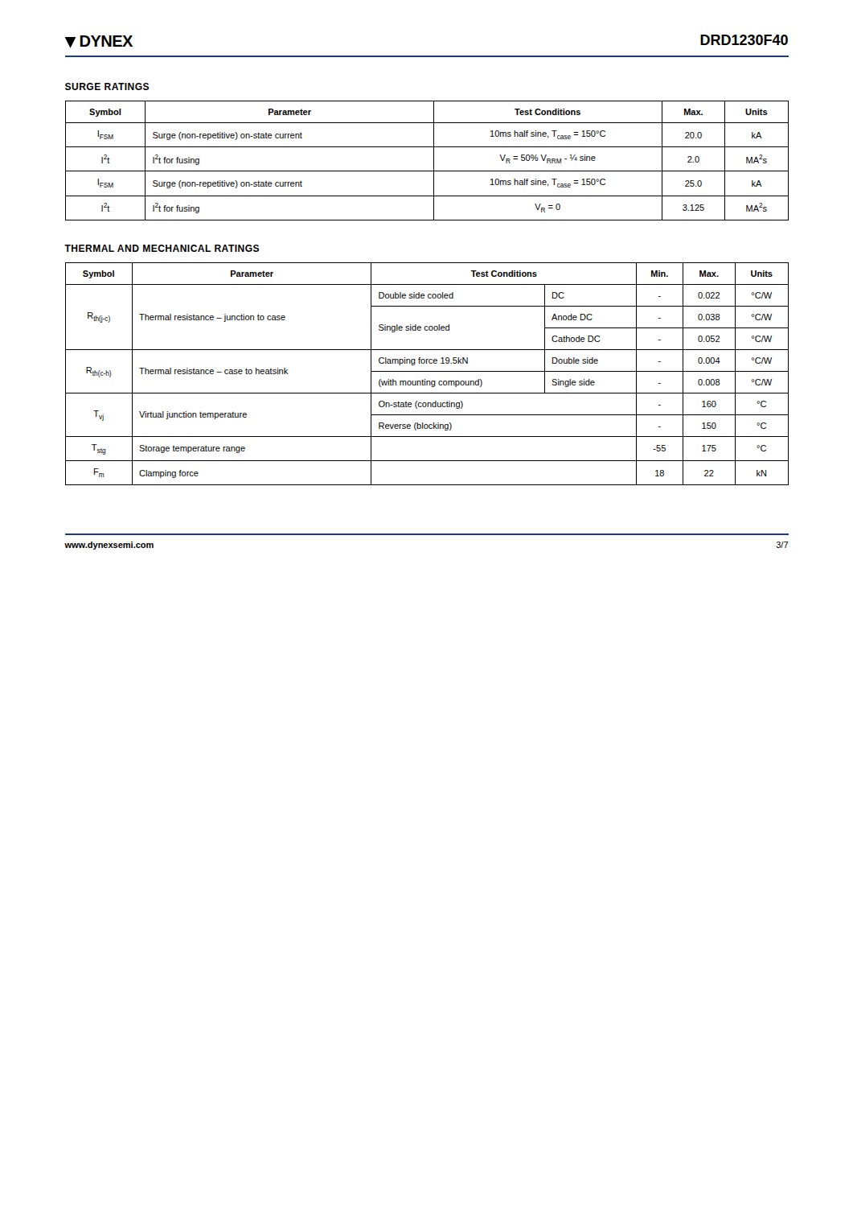DY NEX
DRD1230F40
SURGE RATINGS
| Symbol | Parameter | Test Conditions | Max. | Units |
| --- | --- | --- | --- | --- |
| I FSM | Surge (non-repetitive) on-state current | 10ms half sine, T case = 150°C | 20.0 | kA |
| I 2 t | I 2 t for fusing | V R = 50% V RRM - ¼ sine | 2.0 | MA 2 s |
| I FSM | Surge (non-repetitive) on-state current | 10ms half sine, T case = 150°C | 25.0 | kA |
| I 2 t | I 2 t for fusing | V R = 0 | 3.125 | MA 2 s |
THERMAL AND MECHANICAL RATINGS
| Symbol | Parameter | Test Conditions | Min. | Max. | Units |
| --- | --- | --- | --- | --- | --- |
| R th(j-c) | Thermal resistance – junction to case | Double side cooled | DC | - | 0.022 | °C/W |
| Single side cooled | Anode DC | - | 0.038 | °C/W |
| Cathode DC | - | 0.052 | °C/W |
| R th(c-h) | Thermal resistance – case to heatsink | Clamping force 19.5kN | Double side | - | 0.004 | °C/W |
| (with mounting compound) | Single side | - | 0.008 | °C/W |
| T vj | Virtual junction temperature | On-state (conducting) | - | 160 | °C |
| Reverse (blocking) | - | 150 | °C |
| T stg | Storage temperature range | | -55 | 175 | °C |
| F m | Clamping force | | 18 | 22 | kN |
www.dynexsemi.com 3/7